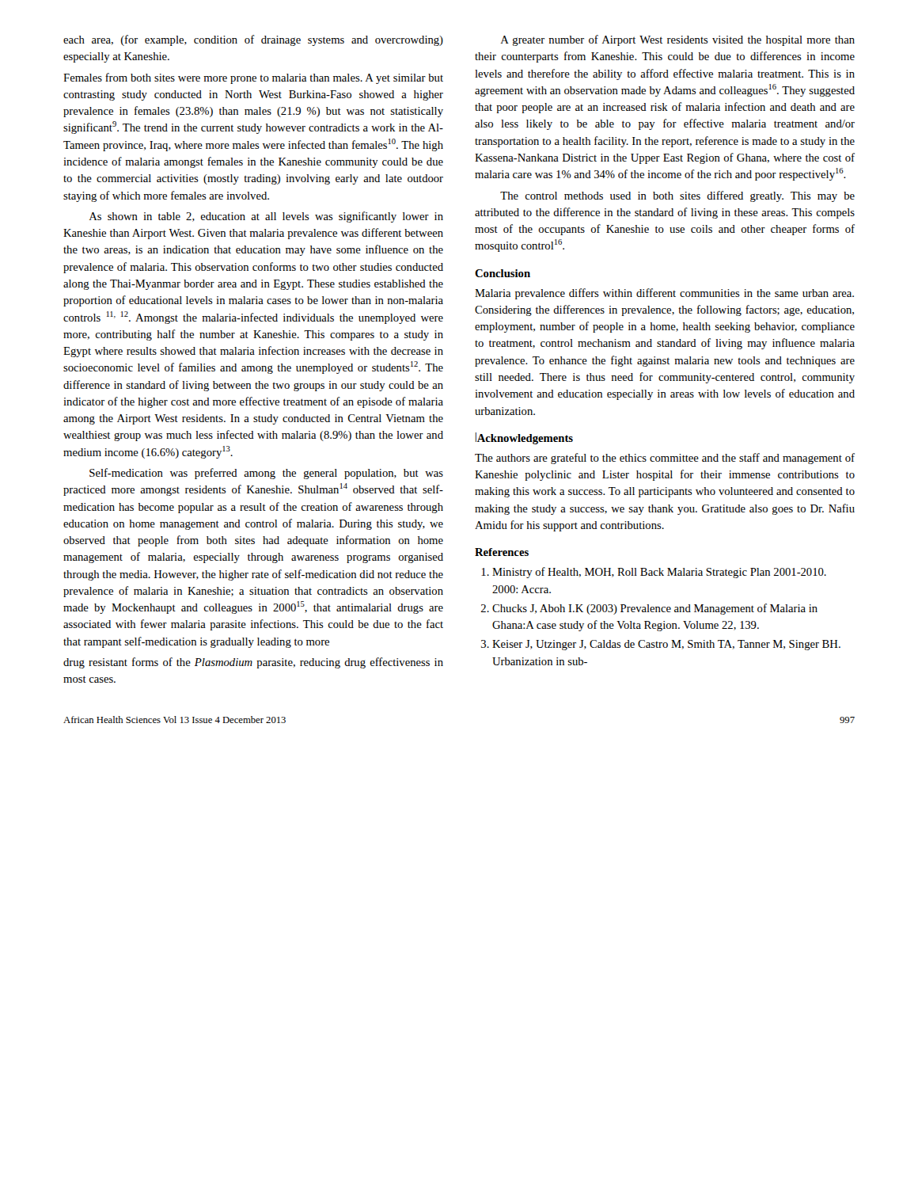each area, (for example, condition of drainage systems and overcrowding) especially at Kaneshie.
Females from both sites were more prone to malaria than males. A yet similar but contrasting study conducted in North West Burkina-Faso showed a higher prevalence in females (23.8%) than males (21.9 %) but was not statistically significant9. The trend in the current study however contradicts a work in the Al-Tameen province, Iraq, where more males were infected than females10. The high incidence of malaria amongst females in the Kaneshie community could be due to the commercial activities (mostly trading) involving early and late outdoor staying of which more females are involved.
As shown in table 2, education at all levels was significantly lower in Kaneshie than Airport West. Given that malaria prevalence was different between the two areas, is an indication that education may have some influence on the prevalence of malaria. This observation conforms to two other studies conducted along the Thai-Myanmar border area and in Egypt. These studies established the proportion of educational levels in malaria cases to be lower than in non-malaria controls 11, 12. Amongst the malaria-infected individuals the unemployed were more, contributing half the number at Kaneshie. This compares to a study in Egypt where results showed that malaria infection increases with the decrease in socioeconomic level of families and among the unemployed or students12. The difference in standard of living between the two groups in our study could be an indicator of the higher cost and more effective treatment of an episode of malaria among the Airport West residents. In a study conducted in Central Vietnam the wealthiest group was much less infected with malaria (8.9%) than the lower and medium income (16.6%) category13.
Self-medication was preferred among the general population, but was practiced more amongst residents of Kaneshie. Shulman14 observed that self-medication has become popular as a result of the creation of awareness through education on home management and control of malaria. During this study, we observed that people from both sites had adequate information on home management of malaria, especially through awareness programs organised through the media. However, the higher rate of self-medication did not reduce the prevalence of malaria in Kaneshie; a situation that contradicts an observation made by Mockenhaupt and colleagues in 200015, that antimalarial drugs are associated with fewer malaria parasite infections. This could be due to the fact that rampant self-medication is gradually leading to more
drug resistant forms of the Plasmodium parasite, reducing drug effectiveness in most cases.
A greater number of Airport West residents visited the hospital more than their counterparts from Kaneshie. This could be due to differences in income levels and therefore the ability to afford effective malaria treatment. This is in agreement with an observation made by Adams and colleagues16. They suggested that poor people are at an increased risk of malaria infection and death and are also less likely to be able to pay for effective malaria treatment and/or transportation to a health facility. In the report, reference is made to a study in the Kassena-Nankana District in the Upper East Region of Ghana, where the cost of malaria care was 1% and 34% of the income of the rich and poor respectively16.
The control methods used in both sites differed greatly. This may be attributed to the difference in the standard of living in these areas. This compels most of the occupants of Kaneshie to use coils and other cheaper forms of mosquito control16.
Conclusion
Malaria prevalence differs within different communities in the same urban area. Considering the differences in prevalence, the following factors; age, education, employment, number of people in a home, health seeking behavior, compliance to treatment, control mechanism and standard of living may influence malaria prevalence. To enhance the fight against malaria new tools and techniques are still needed. There is thus need for community-centered control, community involvement and education especially in areas with low levels of education and urbanization.
|Acknowledgements
The authors are grateful to the ethics committee and the staff and management of Kaneshie polyclinic and Lister hospital for their immense contributions to making this work a success. To all participants who volunteered and consented to making the study a success, we say thank you. Gratitude also goes to Dr. Nafiu Amidu for his support and contributions.
References
Ministry of Health, MOH, Roll Back Malaria Strategic Plan 2001-2010. 2000: Accra.
Chucks J, Aboh I.K (2003) Prevalence and Management of Malaria in Ghana:A case study of the Volta Region. Volume 22, 139.
Keiser J, Utzinger J, Caldas de Castro M, Smith TA, Tanner M, Singer BH. Urbanization in sub-
African Health Sciences Vol 13 Issue 4 December 2013
997